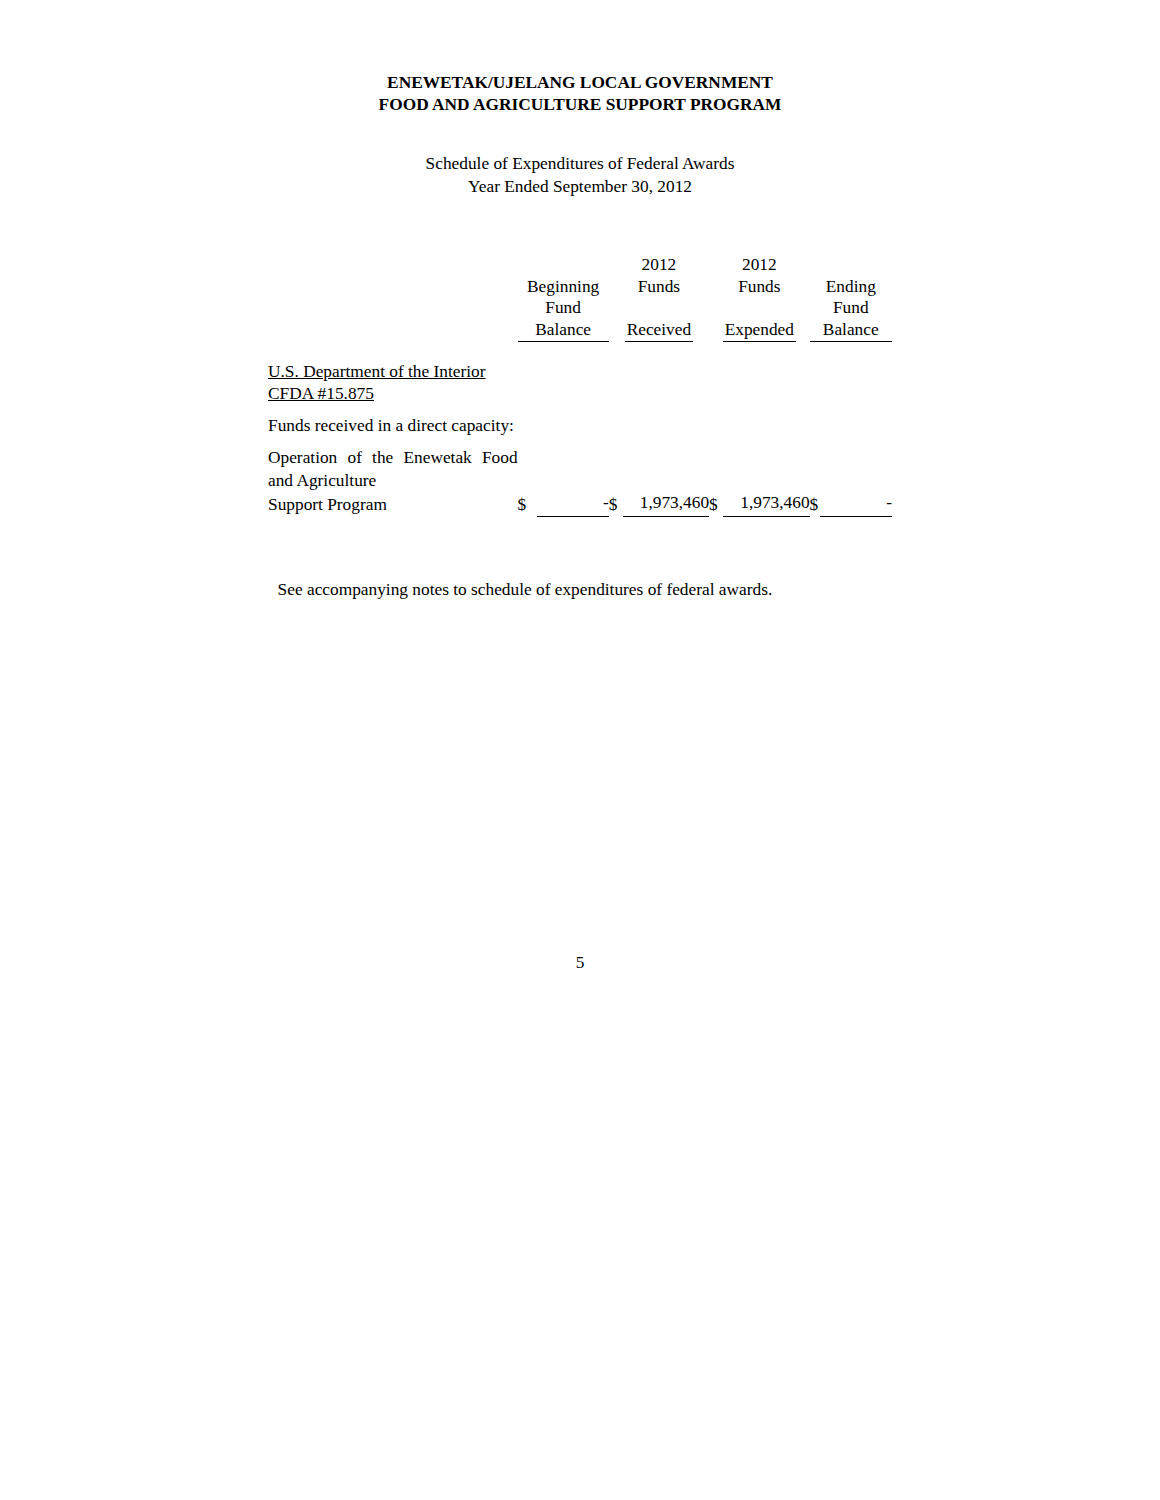ENEWETAK/UJELANG LOCAL GOVERNMENT
FOOD AND AGRICULTURE SUPPORT PROGRAM
Schedule of Expenditures of Federal Awards
Year Ended September 30, 2012
| | | 2012 | 2012 | |
| | Beginning | Funds | Funds | Ending |
| | Fund Balance | Received | Expended | Fund Balance |
| U.S. Department of the Interior |
| CFDA #15.875 |
| Funds received in a direct capacity: |
| Operation of the Enewetak Food and Agriculture | |
| Support Program | $ | - | $ | 1,973,460 | $ | 1,973,460 | $ | - |
See accompanying notes to schedule of expenditures of federal awards.
5